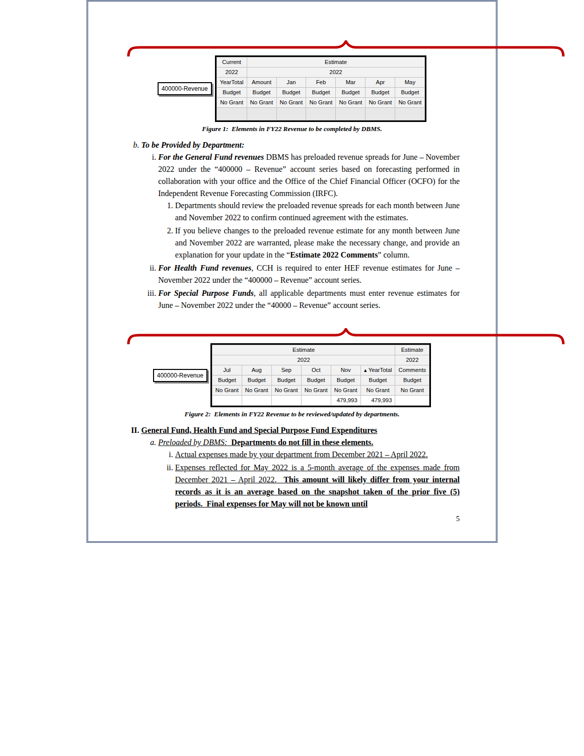400000-Revenue
| Current | Estimate |
| 2022 | 2022 |
| YearTotal | Amount | Jan | Feb | Mar | Apr | May |
| Budget | Budget | Budget | Budget | Budget | Budget | Budget |
| No Grant | No Grant | No Grant | No Grant | No Grant | No Grant | No Grant |
Figure 1: Elements in FY22 Revenue to be completed by DBMS.
To be Provided by Department:
For the General Fund revenues DBMS has preloaded revenue spreads for June – November 2022 under the “400000 – Revenue” account series based on forecasting performed in collaboration with your office and the Office of the Chief Financial Officer (OCFO) for the Independent Revenue Forecasting Commission (IRFC).
Departments should review the preloaded revenue spreads for each month between June and November 2022 to confirm continued agreement with the estimates.
If you believe changes to the preloaded revenue estimate for any month between June and November 2022 are warranted, please make the necessary change, and provide an explanation for your update in the “Estimate 2022 Comments” column.
For Health Fund revenues, CCH is required to enter HEF revenue estimates for June – November 2022 under the “400000 – Revenue” account series.
For Special Purpose Funds, all applicable departments must enter revenue estimates for June – November 2022 under the “40000 – Revenue” account series.
400000-Revenue
| Estimate | Estimate |
| 2022 | 2022 |
| Jul | Aug | Sep | Oct | Nov | ▴ YearTotal | Comments |
| Budget | Budget | Budget | Budget | Budget | Budget | Budget |
| No Grant | No Grant | No Grant | No Grant | No Grant | No Grant | No Grant |
| | | | | 479,993 | 479,993 | |
Figure 2: Elements in FY22 Revenue to be reviewed/updated by departments.
General Fund, Health Fund and Special Purpose Fund Expenditures
Preloaded by DBMS: Departments do not fill in these elements.
Actual expenses made by your department from December 2021 – April 2022.
Expenses reflected for May 2022 is a 5-month average of the expenses made from December 2021 – April 2022. This amount will likely differ from your internal records as it is an average based on the snapshot taken of the prior five (5) periods. Final expenses for May will not be known until
5